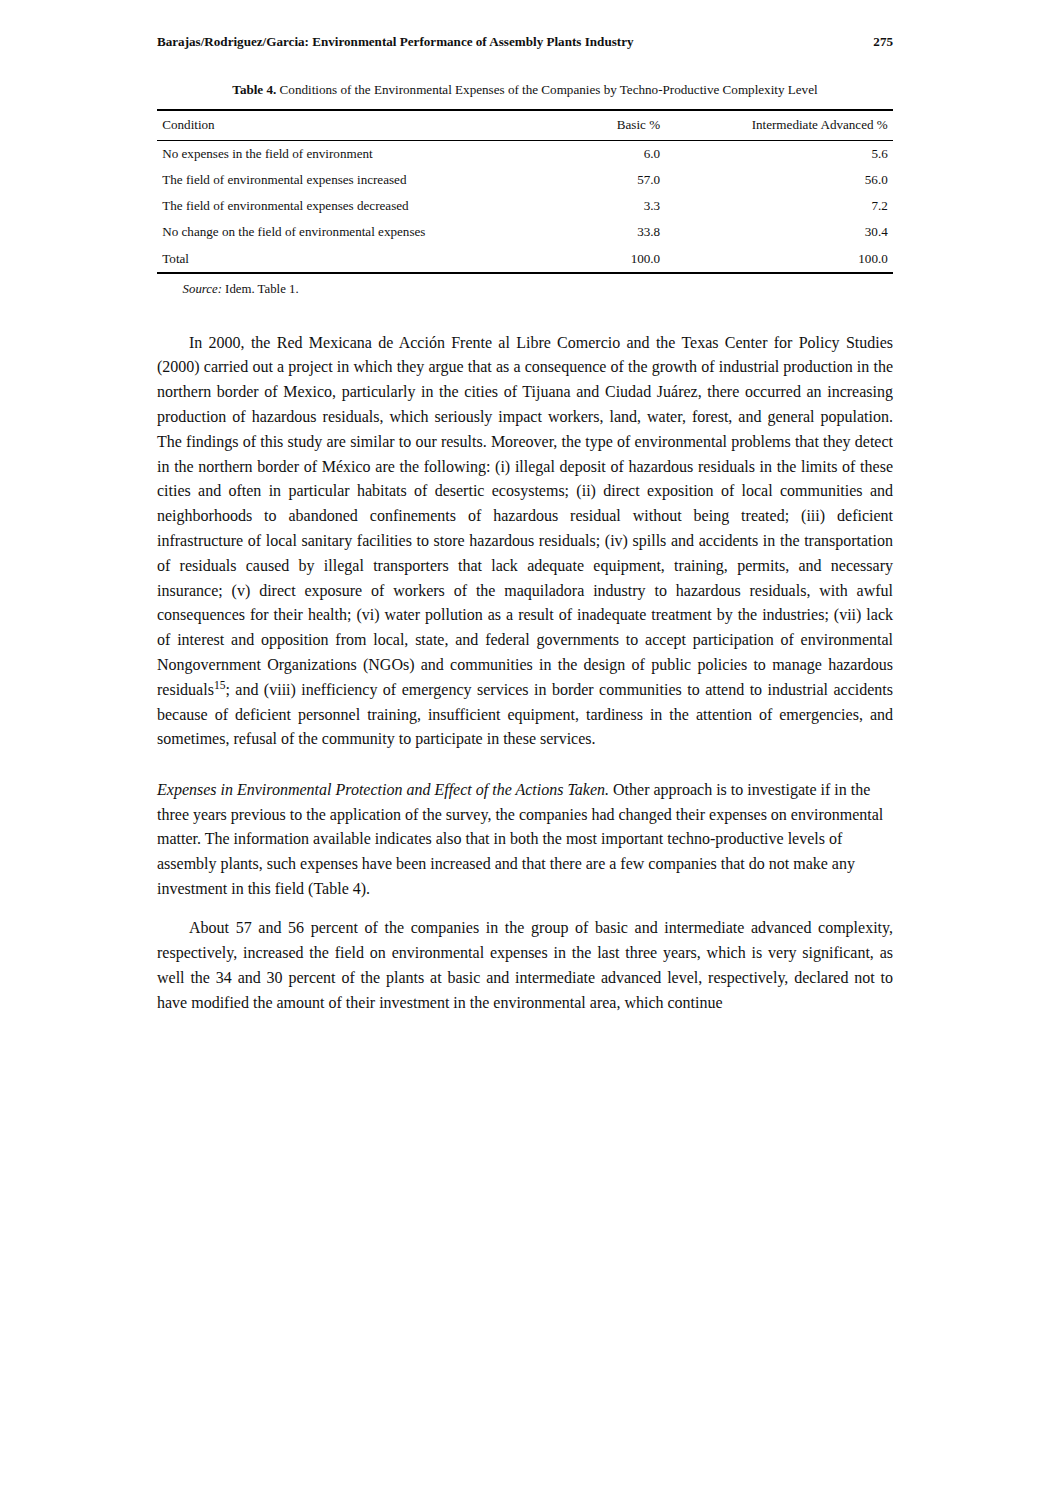Barajas/Rodriguez/Garcia: Environmental Performance of Assembly Plants Industry 275
Table 4. Conditions of the Environmental Expenses of the Companies by Techno-Productive Complexity Level
| Condition | Basic % | Intermediate Advanced % |
| --- | --- | --- |
| No expenses in the field of environment | 6.0 | 5.6 |
| The field of environmental expenses increased | 57.0 | 56.0 |
| The field of environmental expenses decreased | 3.3 | 7.2 |
| No change on the field of environmental expenses | 33.8 | 30.4 |
| Total | 100.0 | 100.0 |
Source: Idem. Table 1.
In 2000, the Red Mexicana de Acción Frente al Libre Comercio and the Texas Center for Policy Studies (2000) carried out a project in which they argue that as a consequence of the growth of industrial production in the northern border of Mexico, particularly in the cities of Tijuana and Ciudad Juárez, there occurred an increasing production of hazardous residuals, which seriously impact workers, land, water, forest, and general population. The findings of this study are similar to our results. Moreover, the type of environmental problems that they detect in the northern border of México are the following: (i) illegal deposit of hazardous residuals in the limits of these cities and often in particular habitats of desertic ecosystems; (ii) direct exposition of local communities and neighborhoods to abandoned confinements of hazardous residual without being treated; (iii) deficient infrastructure of local sanitary facilities to store hazardous residuals; (iv) spills and accidents in the transportation of residuals caused by illegal transporters that lack adequate equipment, training, permits, and necessary insurance; (v) direct exposure of workers of the maquiladora industry to hazardous residuals, with awful consequences for their health; (vi) water pollution as a result of inadequate treatment by the industries; (vii) lack of interest and opposition from local, state, and federal governments to accept participation of environmental Nongovernment Organizations (NGOs) and communities in the design of public policies to manage hazardous residuals15; and (viii) inefficiency of emergency services in border communities to attend to industrial accidents because of deficient personnel training, insufficient equipment, tardiness in the attention of emergencies, and sometimes, refusal of the community to participate in these services.
Expenses in Environmental Protection and Effect of the Actions Taken.
Other approach is to investigate if in the three years previous to the application of the survey, the companies had changed their expenses on environmental matter. The information available indicates also that in both the most important techno-productive levels of assembly plants, such expenses have been increased and that there are a few companies that do not make any investment in this field (Table 4).
About 57 and 56 percent of the companies in the group of basic and intermediate advanced complexity, respectively, increased the field on environmental expenses in the last three years, which is very significant, as well the 34 and 30 percent of the plants at basic and intermediate advanced level, respectively, declared not to have modified the amount of their investment in the environmental area, which continue